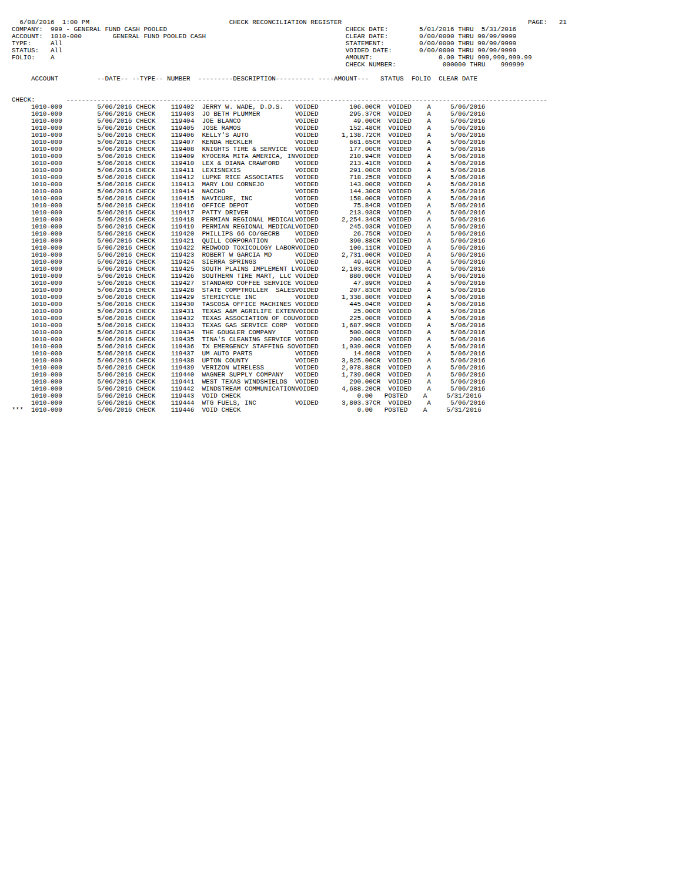6/08/2016 1:00 PM CHECK RECONCILIATION REGISTER PAGE: 21 COMPANY: 999 - GENERAL FUND CASH POOLED CHECK DATE: 5/01/2016 THRU 5/31/2016 ACCOUNT: 1010-000 GENERAL FUND POOLED CASH CLEAR DATE: 0/00/0000 THRU 99/99/9999 TYPE: All STATEMENT: 0/00/0000 THRU 99/99/9999 STATUS: All VOIDED DATE: 0/00/0000 THRU 99/99/9999 FOLIO: A AMOUNT: 0.00 THRU 999,999,999.99 CHECK NUMBER: 000000 THRU 999999 ACCOUNT --DATE-- --TYPE-- NUMBER ---------DESCRIPTION---------- ----AMOUNT--- STATUS FOLIO CLEAR DATE CHECK: ---------------------------------------------------------------------------------------------------------------------------- 1010-000 5/06/2016 CHECK 119402 JERRY W. WADE, D.D.S. VOIDED 106.00CR VOIDED A 5/06/2016 1010-000 5/06/2016 CHECK 119403 JO BETH PLUMMER VOIDED 295.37CR VOIDED A 5/06/2016 1010-000 5/06/2016 CHECK 119404 JOE BLANCO VOIDED 49.00CR VOIDED A 5/06/2016 1010-000 5/06/2016 CHECK 119405 JOSE RAMOS VOIDED 152.48CR VOIDED A 5/06/2016 1010-000 5/06/2016 CHECK 119406 KELLY'S AUTO VOIDED 1,138.72CR VOIDED A 5/06/2016 1010-000 5/06/2016 CHECK 119407 KENDA HECKLER VOIDED 661.65CR VOIDED A 5/06/2016 1010-000 5/06/2016 CHECK 119408 KNIGHTS TIRE & SERVICE VOIDED 177.00CR VOIDED A 5/06/2016 1010-000 5/06/2016 CHECK 119409 KYOCERA MITA AMERICA, INVOIDED 210.94CR VOIDED A 5/06/2016 1010-000 5/06/2016 CHECK 119410 LEX & DIANA CRAWFORD VOIDED 213.41CR VOIDED A 5/06/2016 1010-000 5/06/2016 CHECK 119411 LEXISNEXIS VOIDED 291.00CR VOIDED A 5/06/2016 1010-000 5/06/2016 CHECK 119412 LUPKE RICE ASSOCIATES VOIDED 718.25CR VOIDED A 5/06/2016 1010-000 5/06/2016 CHECK 119413 MARY LOU CORNEJO VOIDED 143.00CR VOIDED A 5/06/2016 1010-000 5/06/2016 CHECK 119414 NACCHO VOIDED 144.30CR VOIDED A 5/06/2016 1010-000 5/06/2016 CHECK 119415 NAVICURE, INC VOIDED 158.00CR VOIDED A 5/06/2016 1010-000 5/06/2016 CHECK 119416 OFFICE DEPOT VOIDED 75.84CR VOIDED A 5/06/2016 1010-000 5/06/2016 CHECK 119417 PATTY DRIVER VOIDED 213.93CR VOIDED A 5/06/2016 1010-000 5/06/2016 CHECK 119418 PERMIAN REGIONAL MEDICALVOIDED 2,254.34CR VOIDED A 5/06/2016 1010-000 5/06/2016 CHECK 119419 PERMIAN REGIONAL MEDICALVOIDED 245.93CR VOIDED A 5/06/2016 1010-000 5/06/2016 CHECK 119420 PHILLIPS 66 CO/GECRB VOIDED 26.75CR VOIDED A 5/06/2016 1010-000 5/06/2016 CHECK 119421 QUILL CORPORATION VOIDED 390.88CR VOIDED A 5/06/2016 1010-000 5/06/2016 CHECK 119422 REDWOOD TOXICOLOGY LABORVOIDED 100.11CR VOIDED A 5/06/2016 1010-000 5/06/2016 CHECK 119423 ROBERT W GARCIA MD VOIDED 2,731.00CR VOIDED A 5/06/2016 1010-000 5/06/2016 CHECK 119424 SIERRA SPRINGS VOIDED 49.46CR VOIDED A 5/06/2016 1010-000 5/06/2016 CHECK 119425 SOUTH PLAINS IMPLEMENT LVOIDED 2,103.02CR VOIDED A 5/06/2016 1010-000 5/06/2016 CHECK 119426 SOUTHERN TIRE MART, LLC VOIDED 880.00CR VOIDED A 5/06/2016 1010-000 5/06/2016 CHECK 119427 STANDARD COFFEE SERVICE VOIDED 47.89CR VOIDED A 5/06/2016 1010-000 5/06/2016 CHECK 119428 STATE COMPTROLLER SALESVOIDED 207.83CR VOIDED A 5/06/2016 1010-000 5/06/2016 CHECK 119429 STERICYCLE INC VOIDED 1,338.80CR VOIDED A 5/06/2016 1010-000 5/06/2016 CHECK 119430 TASCOSA OFFICE MACHINES VOIDED 445.04CR VOIDED A 5/06/2016 1010-000 5/06/2016 CHECK 119431 TEXAS A&M AGRILIFE EXTENVOIDED 25.00CR VOIDED A 5/06/2016 1010-000 5/06/2016 CHECK 119432 TEXAS ASSOCIATION OF COUVOIDED 225.00CR VOIDED A 5/06/2016 1010-000 5/06/2016 CHECK 119433 TEXAS GAS SERVICE CORP VOIDED 1,687.99CR VOIDED A 5/06/2016 1010-000 5/06/2016 CHECK 119434 THE GOUGLER COMPANY VOIDED 500.00CR VOIDED A 5/06/2016 1010-000 5/06/2016 CHECK 119435 TINA'S CLEANING SERVICE VOIDED 200.00CR VOIDED A 5/06/2016 1010-000 5/06/2016 CHECK 119436 TX EMERGENCY STAFFING SOVOIDED 1,939.00CR VOIDED A 5/06/2016 1010-000 5/06/2016 CHECK 119437 UM AUTO PARTS VOIDED 14.69CR VOIDED A 5/06/2016 1010-000 5/06/2016 CHECK 119438 UPTON COUNTY VOIDED 3,825.00CR VOIDED A 5/06/2016 1010-000 5/06/2016 CHECK 119439 VERIZON WIRELESS VOIDED 2,078.88CR VOIDED A 5/06/2016 1010-000 5/06/2016 CHECK 119440 WAGNER SUPPLY COMPANY VOIDED 1,739.60CR VOIDED A 5/06/2016 1010-000 5/06/2016 CHECK 119441 WEST TEXAS WINDSHIELDS VOIDED 290.00CR VOIDED A 5/06/2016 1010-000 5/06/2016 CHECK 119442 WINDSTREAM COMMUNICATIONVOIDED 4,688.20CR VOIDED A 5/06/2016 1010-000 5/06/2016 CHECK 119443 VOID CHECK 0.00 POSTED A 5/31/2016 1010-000 5/06/2016 CHECK 119444 WTG FUELS, INC VOIDED 3,803.37CR VOIDED A 5/06/2016 *** 1010-000 5/06/2016 CHECK 119446 VOID CHECK 0.00 POSTED A 5/31/2016